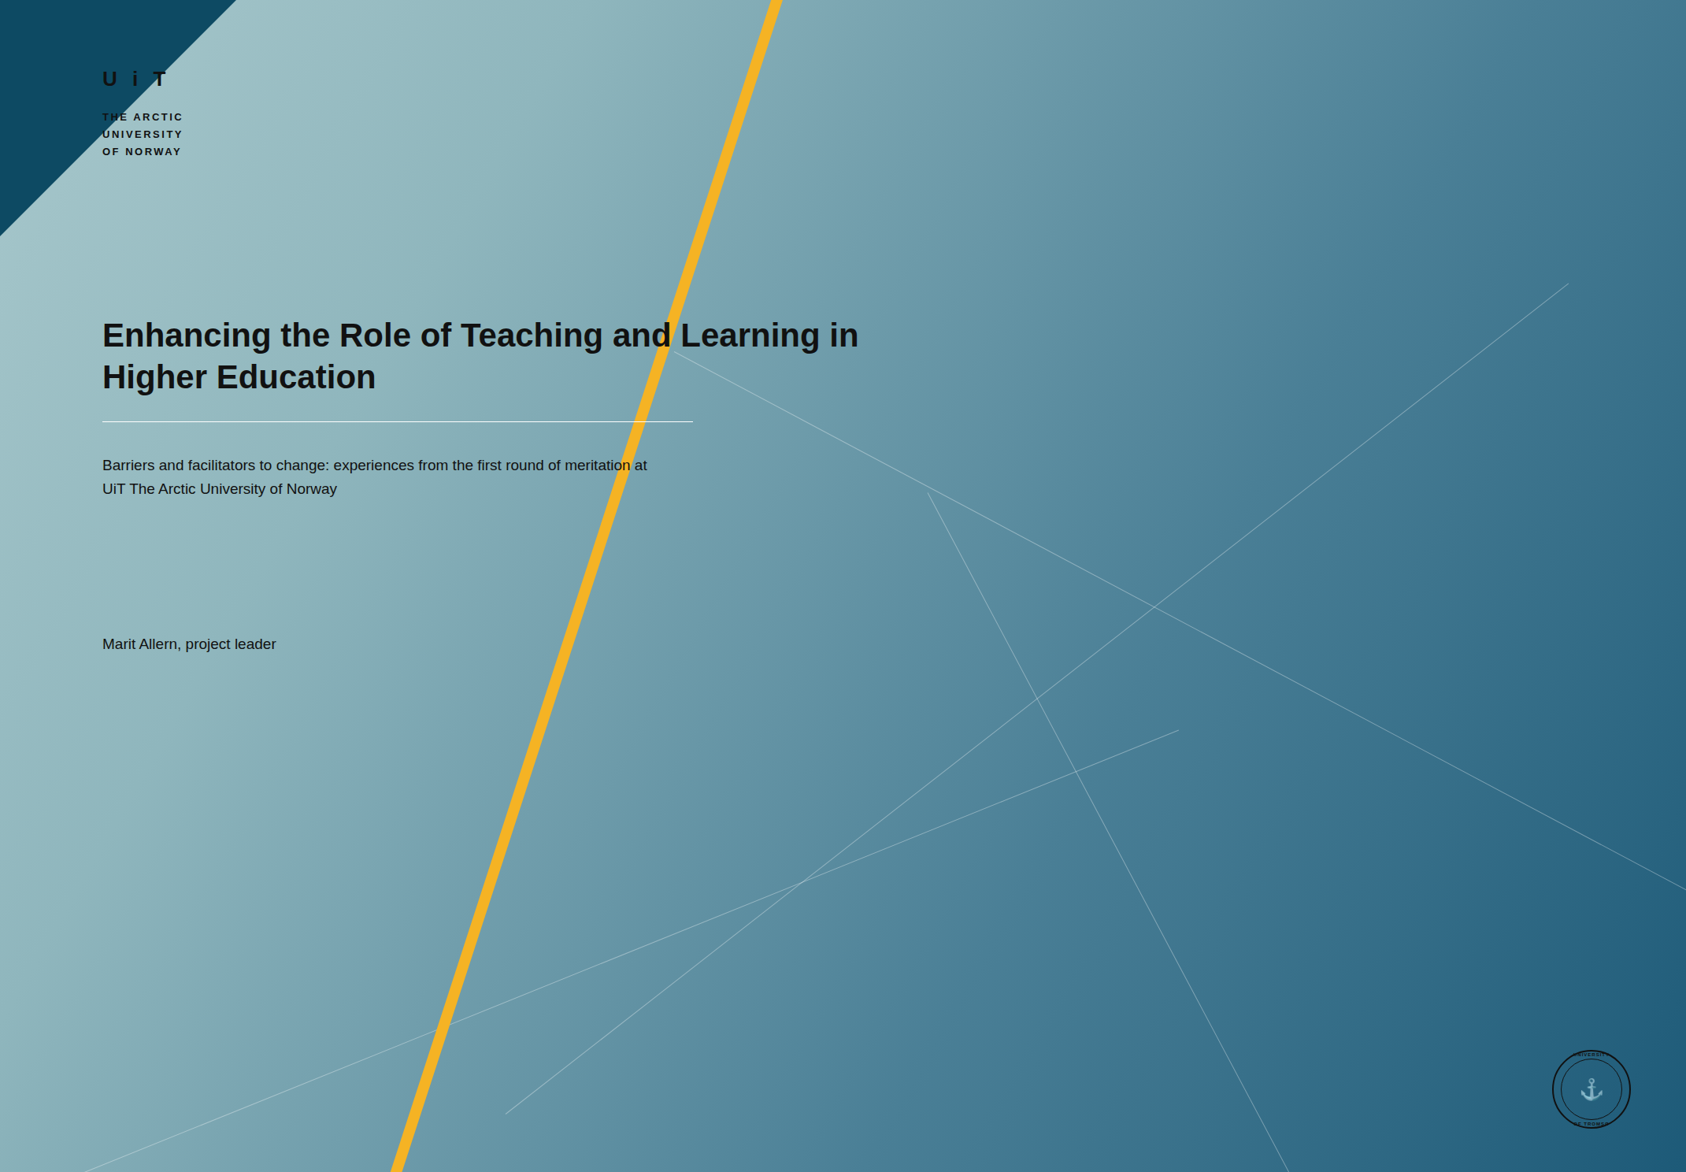U i T
THE ARCTIC
UNIVERSITY
OF NORWAY
Enhancing the Role of Teaching and Learning in Higher Education
Barriers and facilitators to change: experiences from the first round of meritation at
UiT The Arctic University of Norway
Marit Allern, project leader
UNIVERSITY ⚓ OF TROMSØ